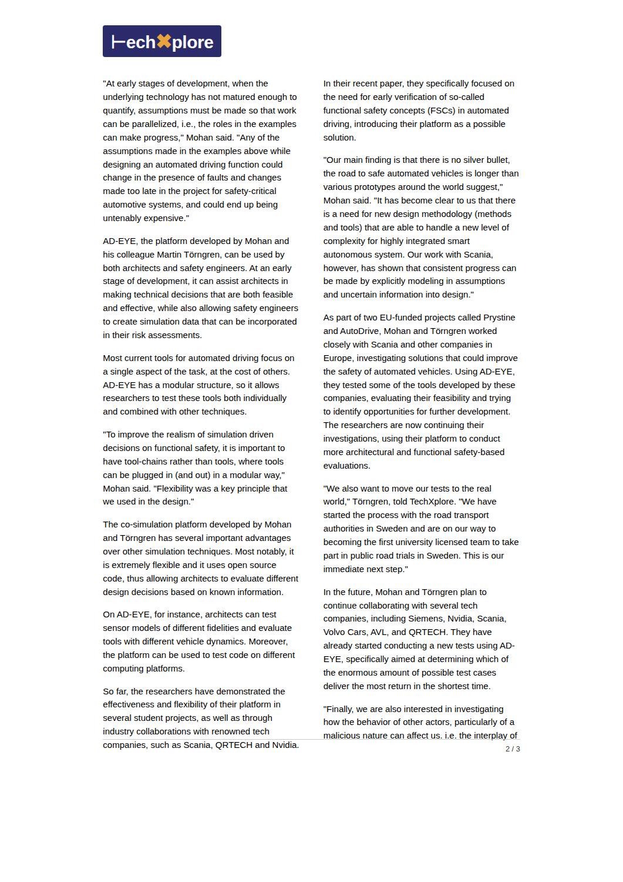⊢ech✖plore
"At early stages of development, when the underlying technology has not matured enough to quantify, assumptions must be made so that work can be parallelized, i.e., the roles in the examples can make progress," Mohan said. "Any of the assumptions made in the examples above while designing an automated driving function could change in the presence of faults and changes made too late in the project for safety-critical automotive systems, and could end up being untenably expensive."
AD-EYE, the platform developed by Mohan and his colleague Martin Törngren, can be used by both architects and safety engineers. At an early stage of development, it can assist architects in making technical decisions that are both feasible and effective, while also allowing safety engineers to create simulation data that can be incorporated in their risk assessments.
Most current tools for automated driving focus on a single aspect of the task, at the cost of others. AD-EYE has a modular structure, so it allows researchers to test these tools both individually and combined with other techniques.
"To improve the realism of simulation driven decisions on functional safety, it is important to have tool-chains rather than tools, where tools can be plugged in (and out) in a modular way," Mohan said. "Flexibility was a key principle that we used in the design."
The co-simulation platform developed by Mohan and Törngren has several important advantages over other simulation techniques. Most notably, it is extremely flexible and it uses open source code, thus allowing architects to evaluate different design decisions based on known information.
On AD-EYE, for instance, architects can test sensor models of different fidelities and evaluate tools with different vehicle dynamics. Moreover, the platform can be used to test code on different computing platforms.
So far, the researchers have demonstrated the effectiveness and flexibility of their platform in several student projects, as well as through industry collaborations with renowned tech companies, such as Scania, QRTECH and Nvidia. In their recent paper, they specifically focused on the need for early verification of so-called functional safety concepts (FSCs) in automated driving, introducing their platform as a possible solution.
"Our main finding is that there is no silver bullet, the road to safe automated vehicles is longer than various prototypes around the world suggest," Mohan said. "It has become clear to us that there is a need for new design methodology (methods and tools) that are able to handle a new level of complexity for highly integrated smart autonomous system. Our work with Scania, however, has shown that consistent progress can be made by explicitly modeling in assumptions and uncertain information into design."
As part of two EU-funded projects called Prystine and AutoDrive, Mohan and Törngren worked closely with Scania and other companies in Europe, investigating solutions that could improve the safety of automated vehicles. Using AD-EYE, they tested some of the tools developed by these companies, evaluating their feasibility and trying to identify opportunities for further development. The researchers are now continuing their investigations, using their platform to conduct more architectural and functional safety-based evaluations.
"We also want to move our tests to the real world," Törngren, told TechXplore. "We have started the process with the road transport authorities in Sweden and are on our way to becoming the first university licensed team to take part in public road trials in Sweden. This is our immediate next step."
In the future, Mohan and Törngren plan to continue collaborating with several tech companies, including Siemens, Nvidia, Scania, Volvo Cars, AVL, and QRTECH. They have already started conducting a new tests using AD-EYE, specifically aimed at determining which of the enormous amount of possible test cases deliver the most return in the shortest time.
"Finally, we are also interested in investigating how the behavior of other actors, particularly of a malicious nature can affect us. i.e. the interplay of
2 / 3